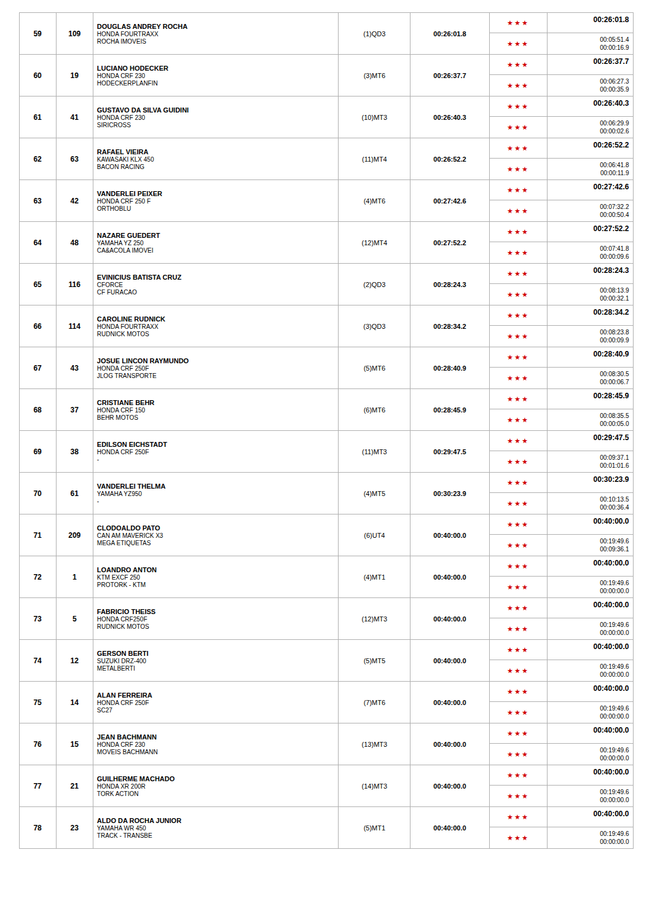| 59 | 109 | DOUGLAS ANDREY ROCHA HONDA FOURTRAXX ROCHA IMOVEIS | (1)QD3 | 00:26:01.8 | ★★★ | 00:26:01.8 |
| ★★★ | 00:05:51.4 00:00:16.9 |
| 60 | 19 | LUCIANO HODECKER HONDA CRF 230 HODECKERPLANFIN | (3)MT6 | 00:26:37.7 | ★★★ | 00:26:37.7 |
| ★★★ | 00:06:27.3 00:00:35.9 |
| 61 | 41 | GUSTAVO DA SILVA GUIDINI HONDA CRF 230 SIRICROSS | (10)MT3 | 00:26:40.3 | ★★★ | 00:26:40.3 |
| ★★★ | 00:06:29.9 00:00:02.6 |
| 62 | 63 | RAFAEL VIEIRA KAWASAKI KLX 450 BACON RACING | (11)MT4 | 00:26:52.2 | ★★★ | 00:26:52.2 |
| ★★★ | 00:06:41.8 00:00:11.9 |
| 63 | 42 | VANDERLEI PEIXER HONDA CRF 250 F ORTHOBLU | (4)MT6 | 00:27:42.6 | ★★★ | 00:27:42.6 |
| ★★★ | 00:07:32.2 00:00:50.4 |
| 64 | 48 | NAZARE GUEDERT YAMAHA YZ 250 CA&ACOLA IMOVEI | (12)MT4 | 00:27:52.2 | ★★★ | 00:27:52.2 |
| ★★★ | 00:07:41.8 00:00:09.6 |
| 65 | 116 | EVINICIUS BATISTA CRUZ CFORCE CF FURACAO | (2)QD3 | 00:28:24.3 | ★★★ | 00:28:24.3 |
| ★★★ | 00:08:13.9 00:00:32.1 |
| 66 | 114 | CAROLINE RUDNICK HONDA FOURTRAXX RUDNICK MOTOS | (3)QD3 | 00:28:34.2 | ★★★ | 00:28:34.2 |
| ★★★ | 00:08:23.8 00:00:09.9 |
| 67 | 43 | JOSUE LINCON RAYMUNDO HONDA CRF 250F JLOG TRANSPORTE | (5)MT6 | 00:28:40.9 | ★★★ | 00:28:40.9 |
| ★★★ | 00:08:30.5 00:00:06.7 |
| 68 | 37 | CRISTIANE BEHR HONDA CRF 150 BEHR MOTOS | (6)MT6 | 00:28:45.9 | ★★★ | 00:28:45.9 |
| ★★★ | 00:08:35.5 00:00:05.0 |
| 69 | 38 | EDILSON EICHSTADT HONDA CRF 250F - | (11)MT3 | 00:29:47.5 | ★★★ | 00:29:47.5 |
| ★★★ | 00:09:37.1 00:01:01.6 |
| 70 | 61 | VANDERLEI THELMA YAMAHA YZ950 - | (4)MT5 | 00:30:23.9 | ★★★ | 00:30:23.9 |
| ★★★ | 00:10:13.5 00:00:36.4 |
| 71 | 209 | CLODOALDO PATO CAN AM MAVERICK X3 MEGA ETIQUETAS | (6)UT4 | 00:40:00.0 | ★★★ | 00:40:00.0 |
| ★★★ | 00:19:49.6 00:09:36.1 |
| 72 | 1 | LOANDRO ANTON KTM EXCF 250 PROTORK - KTM | (4)MT1 | 00:40:00.0 | ★★★ | 00:40:00.0 |
| ★★★ | 00:19:49.6 00:00:00.0 |
| 73 | 5 | FABRICIO THEISS HONDA CRF250F RUDNICK MOTOS | (12)MT3 | 00:40:00.0 | ★★★ | 00:40:00.0 |
| ★★★ | 00:19:49.6 00:00:00.0 |
| 74 | 12 | GERSON BERTI SUZUKI DRZ-400 METALBERTI | (5)MT5 | 00:40:00.0 | ★★★ | 00:40:00.0 |
| ★★★ | 00:19:49.6 00:00:00.0 |
| 75 | 14 | ALAN FERREIRA HONDA CRF 250F SC27 | (7)MT6 | 00:40:00.0 | ★★★ | 00:40:00.0 |
| ★★★ | 00:19:49.6 00:00:00.0 |
| 76 | 15 | JEAN BACHMANN HONDA CRF 230 MOVEIS BACHMANN | (13)MT3 | 00:40:00.0 | ★★★ | 00:40:00.0 |
| ★★★ | 00:19:49.6 00:00:00.0 |
| 77 | 21 | GUILHERME MACHADO HONDA XR 200R TORK ACTION | (14)MT3 | 00:40:00.0 | ★★★ | 00:40:00.0 |
| ★★★ | 00:19:49.6 00:00:00.0 |
| 78 | 23 | ALDO DA ROCHA JUNIOR YAMAHA WR 450 TRACK - TRANSBE | (5)MT1 | 00:40:00.0 | ★★★ | 00:40:00.0 |
| ★★★ | 00:19:49.6 00:00:00.0 |